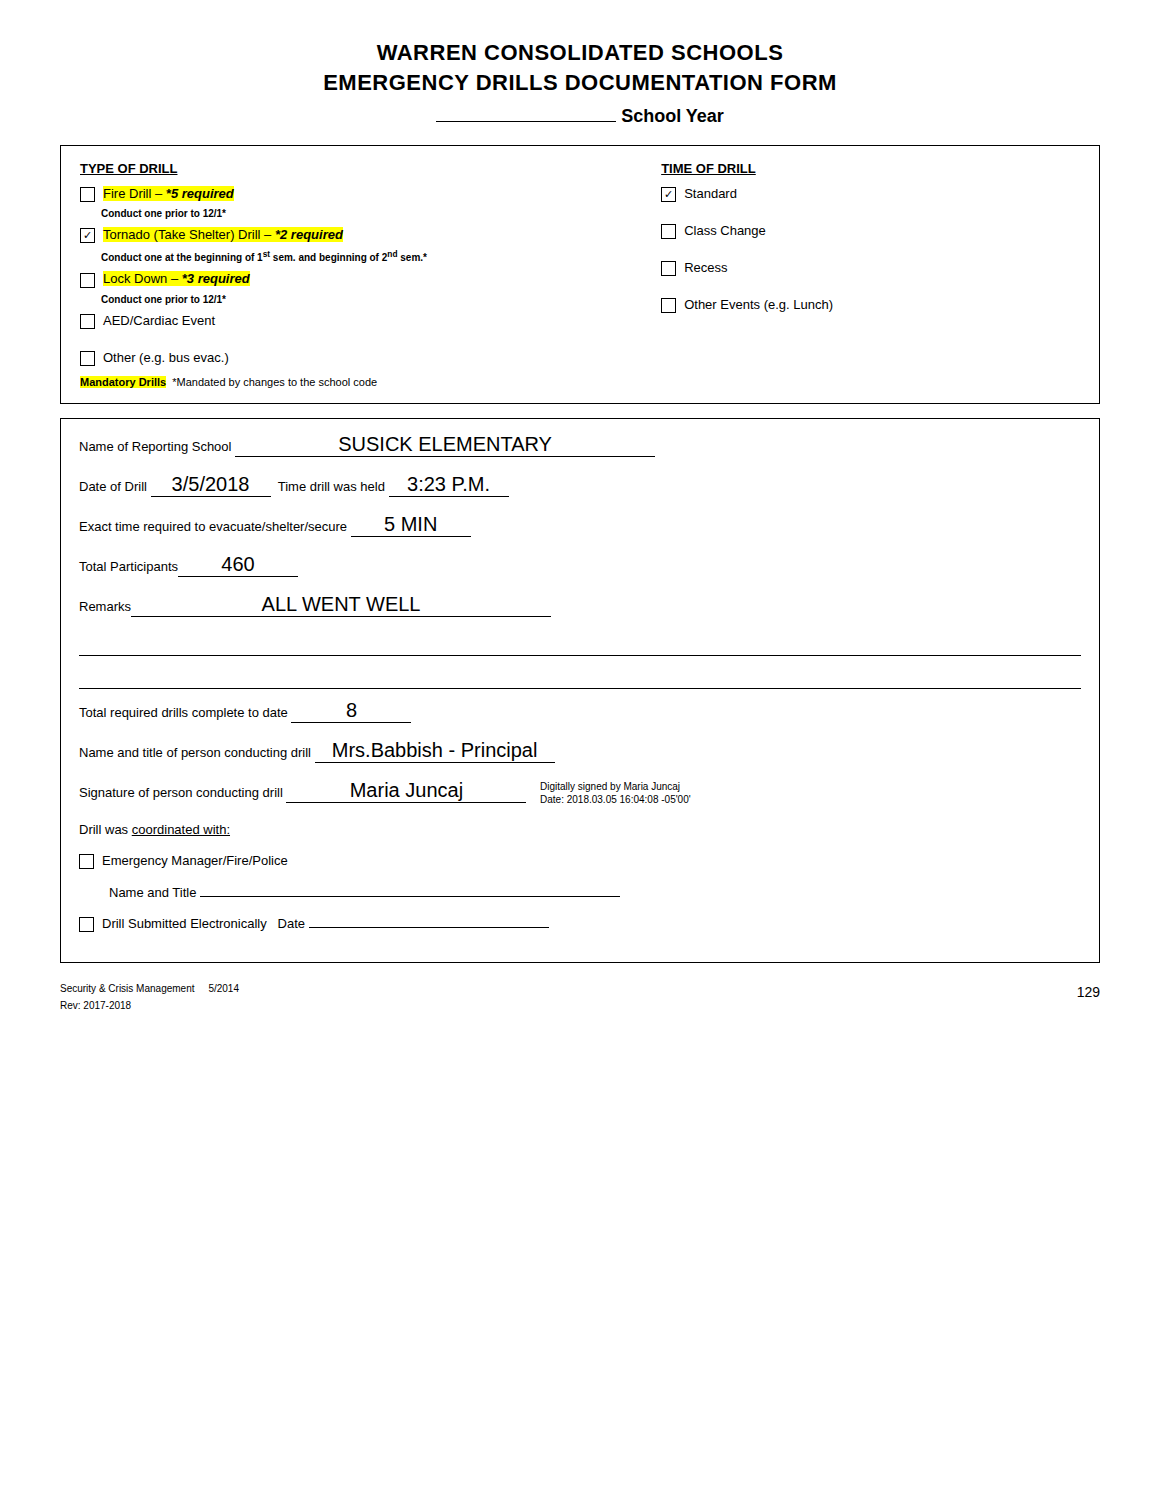WARREN CONSOLIDATED SCHOOLS
EMERGENCY DRILLS DOCUMENTATION FORM
School Year
| TYPE OF DRILL Fire Drill – *5 required Conduct one prior to 12/1* ✓ Tornado (Take Shelter) Drill – *2 required Conduct one at the beginning of 1 st sem. and beginning of 2 nd sem.* Lock Down – *3 required Conduct one prior to 12/1* AED/Cardiac Event Other (e.g. bus evac.) Mandatory Drills *Mandated by changes to the school code | TIME OF DRILL ✓ Standard Class Change Recess Other Events (e.g. Lunch) |
Name of Reporting School SUSICK ELEMENTARY
Date of Drill 3/5/2018 Time drill was held 3:23 P.M.
Exact time required to evacuate/shelter/secure 5 MIN
Total Participants460
RemarksALL WENT WELL
Total required drills complete to date 8
Name and title of person conducting drill Mrs.Babbish - Principal
Signature of person conducting drill Maria Juncaj Digitally signed by Maria Juncaj
Date: 2018.03.05 16:04:08 -05'00'
Drill was coordinated with:
Emergency Manager/Fire/Police
Name and Title
Drill Submitted Electronically Date
Security & Crisis Management 5/2014
129
Rev: 2017-2018